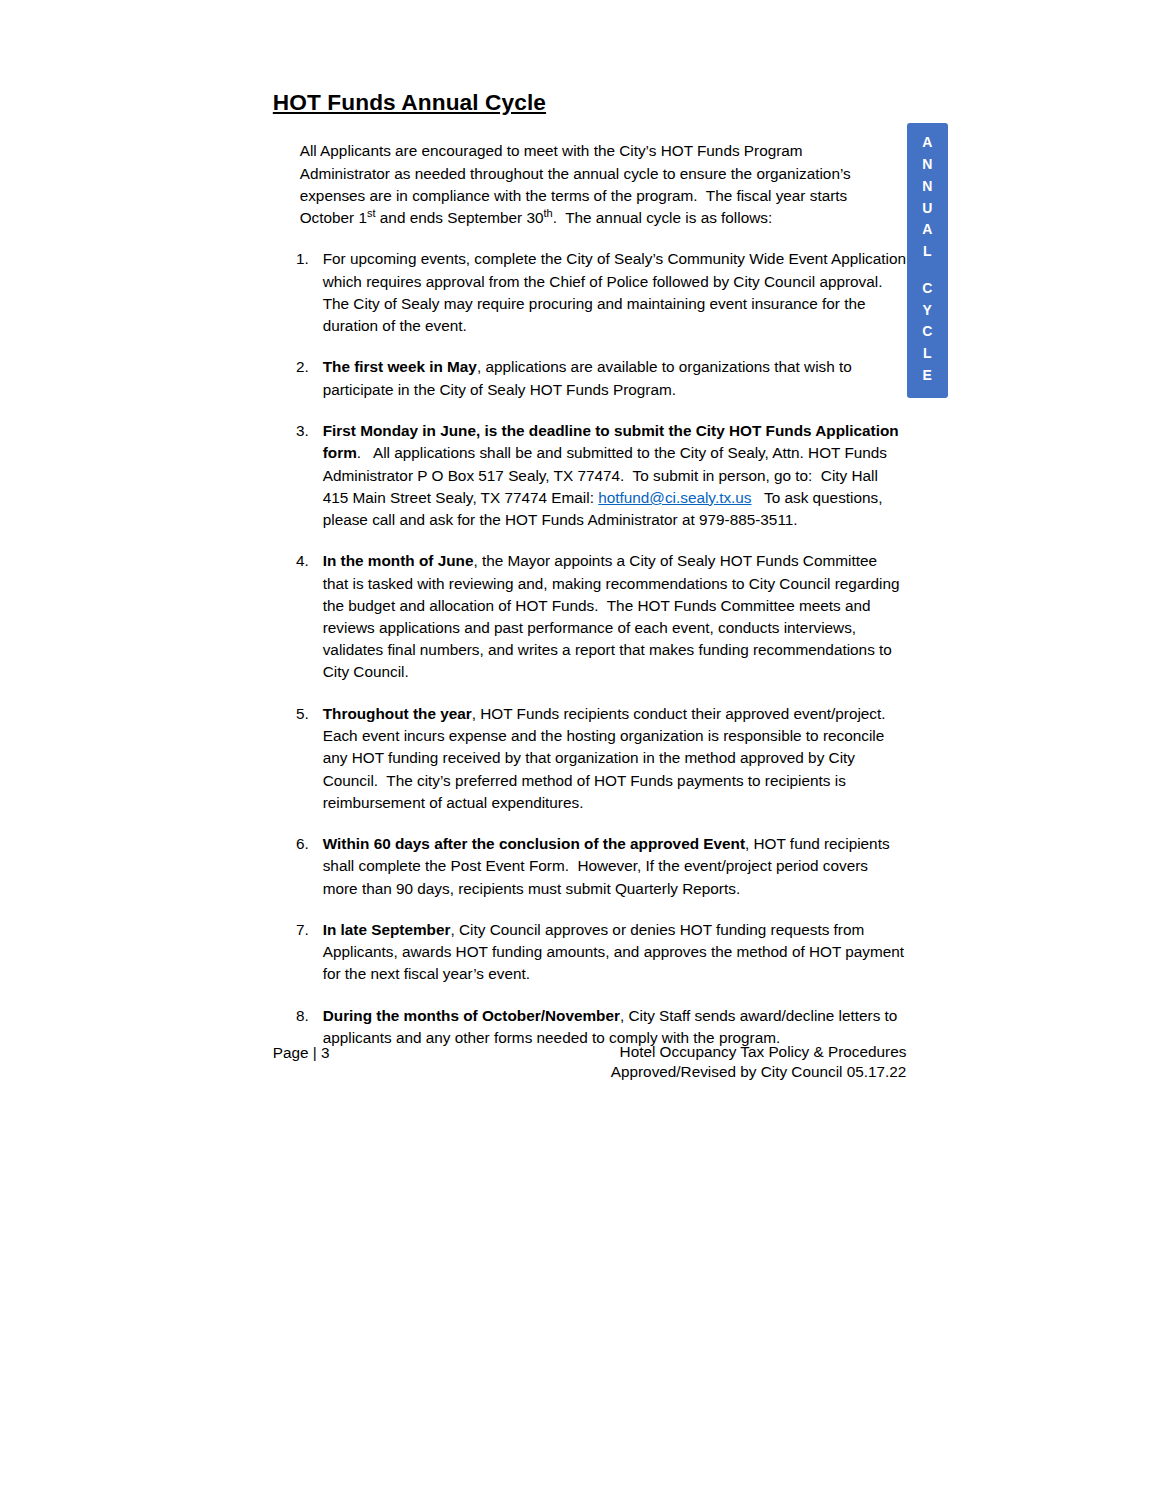A
N
N
U
A
L C
Y
C
L
E
HOT Funds Annual Cycle
All Applicants are encouraged to meet with the City’s HOT Funds Program Administrator as needed throughout the annual cycle to ensure the organization’s expenses are in compliance with the terms of the program. The fiscal year starts October 1st and ends September 30th. The annual cycle is as follows:
For upcoming events, complete the City of Sealy’s Community Wide Event Application which requires approval from the Chief of Police followed by City Council approval. The City of Sealy may require procuring and maintaining event insurance for the duration of the event.
The first week in May, applications are available to organizations that wish to participate in the City of Sealy HOT Funds Program.
First Monday in June, is the deadline to submit the City HOT Funds Application form. All applications shall be and submitted to the City of Sealy, Attn. HOT Funds Administrator P O Box 517 Sealy, TX 77474. To submit in person, go to: City Hall 415 Main Street Sealy, TX 77474 Email: hotfund@ci.sealy.tx.us To ask questions, please call and ask for the HOT Funds Administrator at 979-885-3511.
In the month of June, the Mayor appoints a City of Sealy HOT Funds Committee that is tasked with reviewing and, making recommendations to City Council regarding the budget and allocation of HOT Funds. The HOT Funds Committee meets and reviews applications and past performance of each event, conducts interviews, validates final numbers, and writes a report that makes funding recommendations to City Council.
Throughout the year, HOT Funds recipients conduct their approved event/project. Each event incurs expense and the hosting organization is responsible to reconcile any HOT funding received by that organization in the method approved by City Council. The city’s preferred method of HOT Funds payments to recipients is reimbursement of actual expenditures.
Within 60 days after the conclusion of the approved Event, HOT fund recipients shall complete the Post Event Form. However, If the event/project period covers more than 90 days, recipients must submit Quarterly Reports.
In late September, City Council approves or denies HOT funding requests from Applicants, awards HOT funding amounts, and approves the method of HOT payment for the next fiscal year’s event.
During the months of October/November, City Staff sends award/decline letters to applicants and any other forms needed to comply with the program.
Page | 3
Hotel Occupancy Tax Policy & Procedures
Approved/Revised by City Council 05.17.22